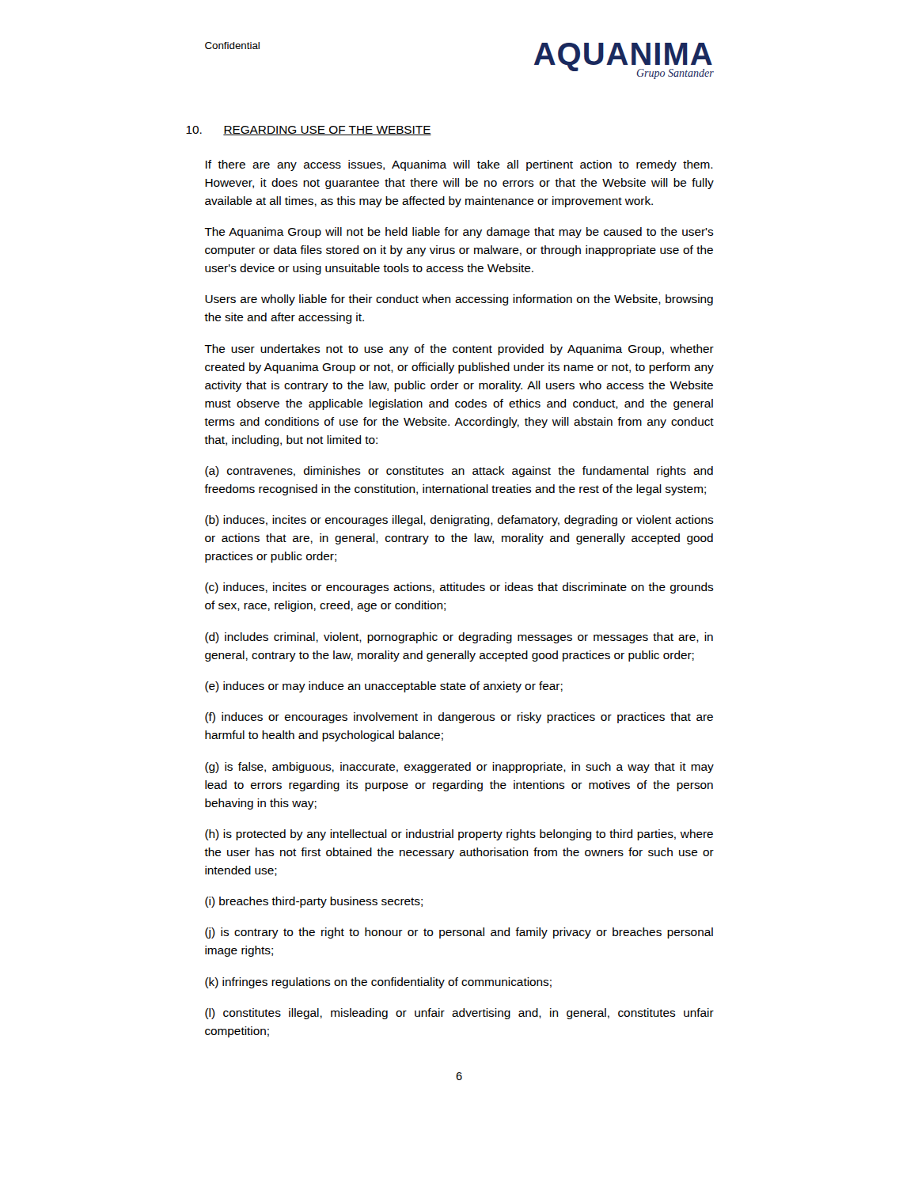Confidential
AQUANIMA
Grupo Santander
10. REGARDING USE OF THE WEBSITE
If there are any access issues, Aquanima will take all pertinent action to remedy them. However, it does not guarantee that there will be no errors or that the Website will be fully available at all times, as this may be affected by maintenance or improvement work.
The Aquanima Group will not be held liable for any damage that may be caused to the user's computer or data files stored on it by any virus or malware, or through inappropriate use of the user's device or using unsuitable tools to access the Website.
Users are wholly liable for their conduct when accessing information on the Website, browsing the site and after accessing it.
The user undertakes not to use any of the content provided by Aquanima Group, whether created by Aquanima Group or not, or officially published under its name or not, to perform any activity that is contrary to the law, public order or morality. All users who access the Website must observe the applicable legislation and codes of ethics and conduct, and the general terms and conditions of use for the Website. Accordingly, they will abstain from any conduct that, including, but not limited to:
(a) contravenes, diminishes or constitutes an attack against the fundamental rights and freedoms recognised in the constitution, international treaties and the rest of the legal system;
(b) induces, incites or encourages illegal, denigrating, defamatory, degrading or violent actions or actions that are, in general, contrary to the law, morality and generally accepted good practices or public order;
(c) induces, incites or encourages actions, attitudes or ideas that discriminate on the grounds of sex, race, religion, creed, age or condition;
(d) includes criminal, violent, pornographic or degrading messages or messages that are, in general, contrary to the law, morality and generally accepted good practices or public order;
(e) induces or may induce an unacceptable state of anxiety or fear;
(f) induces or encourages involvement in dangerous or risky practices or practices that are harmful to health and psychological balance;
(g) is false, ambiguous, inaccurate, exaggerated or inappropriate, in such a way that it may lead to errors regarding its purpose or regarding the intentions or motives of the person behaving in this way;
(h) is protected by any intellectual or industrial property rights belonging to third parties, where the user has not first obtained the necessary authorisation from the owners for such use or intended use;
(i) breaches third-party business secrets;
(j) is contrary to the right to honour or to personal and family privacy or breaches personal image rights;
(k) infringes regulations on the confidentiality of communications;
(l) constitutes illegal, misleading or unfair advertising and, in general, constitutes unfair competition;
6